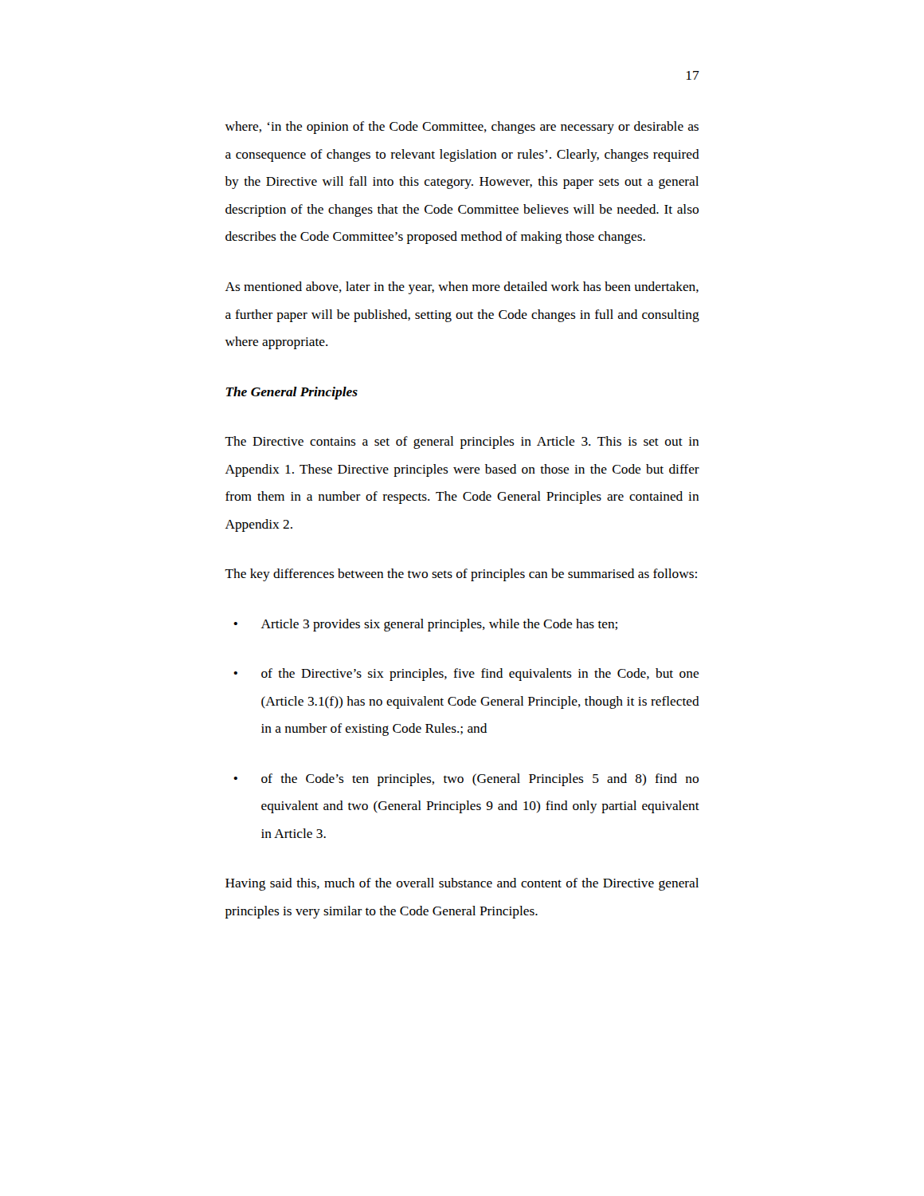17
where, ‘in the opinion of the Code Committee, changes are necessary or desirable as a consequence of changes to relevant legislation or rules’. Clearly, changes required by the Directive will fall into this category. However, this paper sets out a general description of the changes that the Code Committee believes will be needed. It also describes the Code Committee’s proposed method of making those changes.
As mentioned above, later in the year, when more detailed work has been undertaken, a further paper will be published, setting out the Code changes in full and consulting where appropriate.
The General Principles
The Directive contains a set of general principles in Article 3. This is set out in Appendix 1. These Directive principles were based on those in the Code but differ from them in a number of respects. The Code General Principles are contained in Appendix 2.
The key differences between the two sets of principles can be summarised as follows:
Article 3 provides six general principles, while the Code has ten;
of the Directive’s six principles, five find equivalents in the Code, but one (Article 3.1(f)) has no equivalent Code General Principle, though it is reflected in a number of existing Code Rules.; and
of the Code’s ten principles, two (General Principles 5 and 8) find no equivalent and two (General Principles 9 and 10) find only partial equivalent in Article 3.
Having said this, much of the overall substance and content of the Directive general principles is very similar to the Code General Principles.